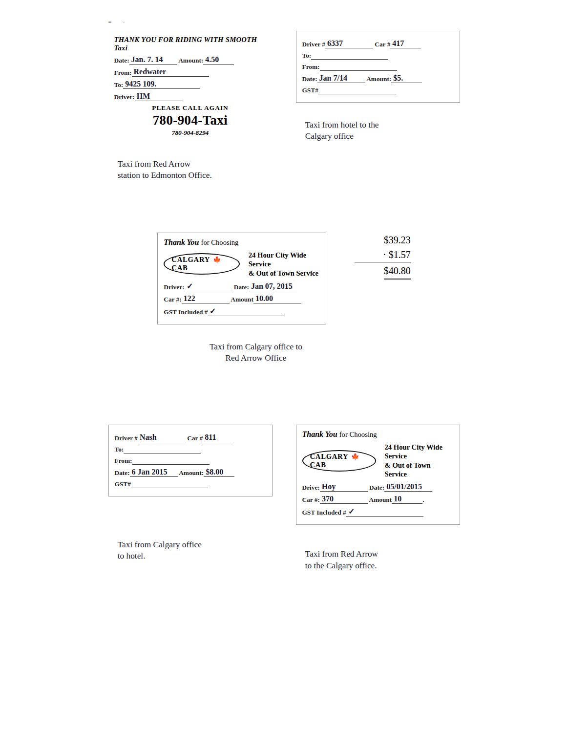≡ ·
THANK YOU FOR RIDING WITH SMOOTH Taxi
Date:Jan. 7. 14 Amount:4.50
From:Redwater
To:9425 109.
Driver:HM
PLEASE CALL AGAIN
780-904-Taxi
780-904-8294
Taxi from Red Arrow
station to Edmonton Office.
Driver #6337 Car #417
To:
From:
Date:Jan 7/14 Amount:$5.
GST#
Taxi from hotel to the
Calgary office
Thank You for Choosing
CALGARY🍁CAB 24 Hour City Wide Service
& Out of Town Service
Driver:✓ Date:Jan 07, 2015
Car #:122 Amount10.00
GST Included #✓
Taxi from Calgary office to
Red Arrow Office
$39.23
· $1.57
$40.80
Driver #Nash Car #811
To:
From:
Date:6 Jan 2015 Amount:$8.00
GST#
Taxi from Calgary office
to hotel.
Thank You for Choosing
CALGARY🍁CAB 24 Hour City Wide Service
& Out of Town Service
Drive:Hoy Date:05/01/2015
Car #:370 Amount10.
GST Included #✓
Taxi from Red Arrow
to the Calgary office.